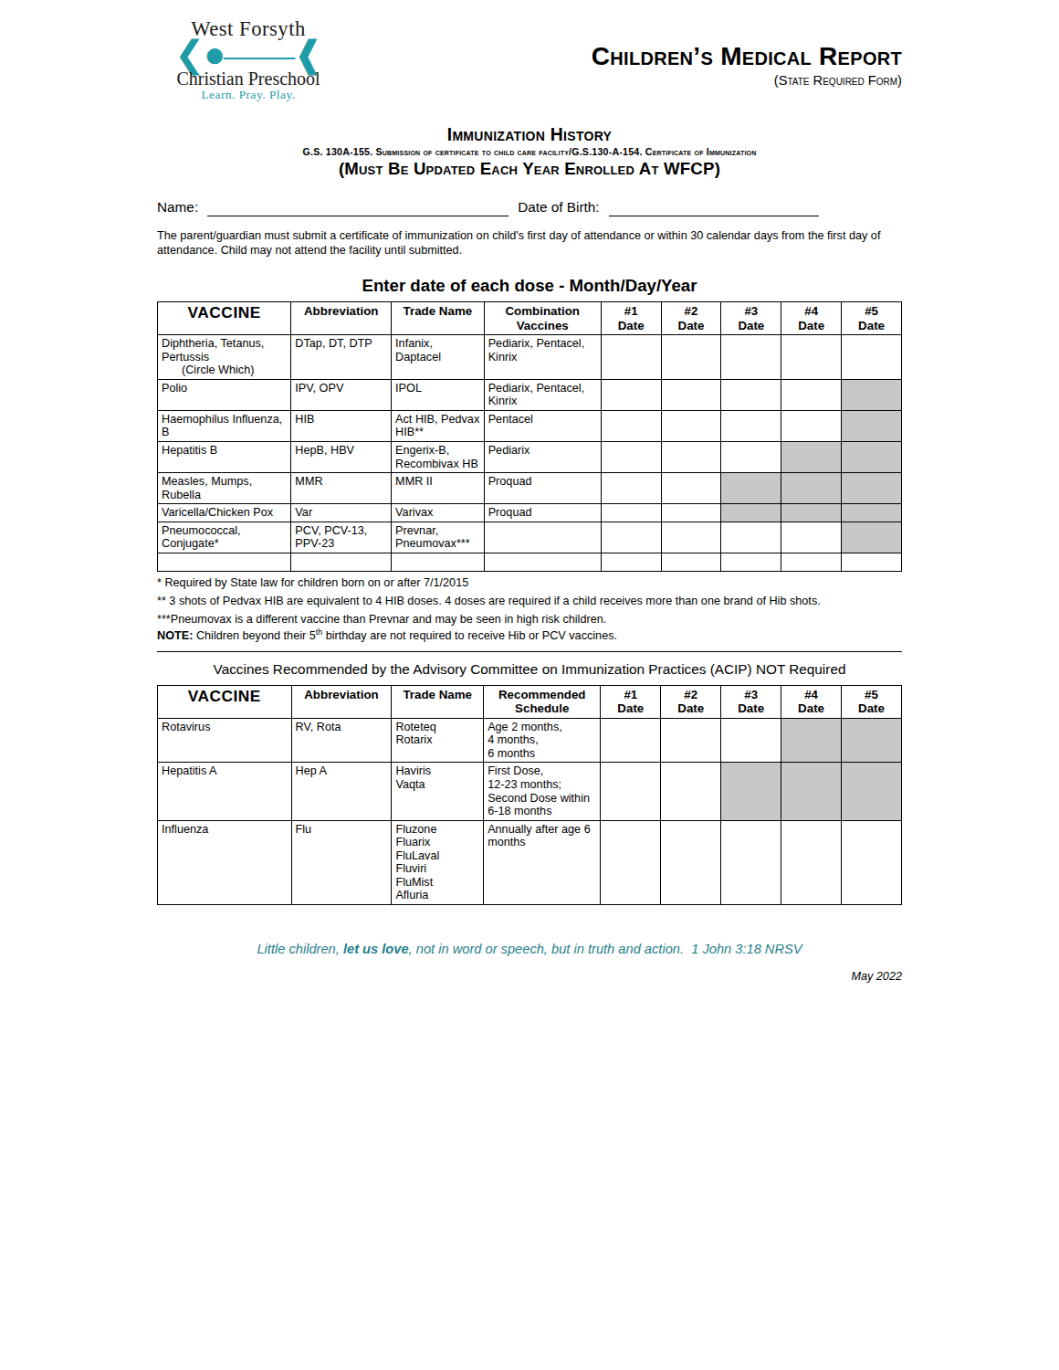West Forsyth
❮●——❰
Christian Preschool
Learn. Pray. Play.
Children’s Medical Report
(State Required Form)
Immunization History
G.S. 130A-155. Submission of certificate to child care facility/G.S.130-A-154. Certificate of Immunization
(Must Be Updated Each Year Enrolled At WFCP)
Name: Date of Birth:
The parent/guardian must submit a certificate of immunization on child's first day of attendance or within 30 calendar days from the first day of attendance. Child may not attend the facility until submitted.
Enter date of each dose - Month/Day/Year
| VACCINE | Abbreviation | Trade Name | Combination Vaccines | #1 Date | #2 Date | #3 Date | #4 Date | #5 Date |
| --- | --- | --- | --- | --- | --- | --- | --- | --- |
| Diphtheria, Tetanus, Pertussis (Circle Which) | DTap, DT, DTP | Infanix, Daptacel | Pediarix, Pentacel, Kinrix | | | | | |
| Polio | IPV, OPV | IPOL | Pediarix, Pentacel, Kinrix | | | | | |
| Haemophilus Influenza, B | HIB | Act HIB, Pedvax HIB** | Pentacel | | | | | |
| Hepatitis B | HepB, HBV | Engerix-B, Recombivax HB | Pediarix | | | | | |
| Measles, Mumps, Rubella | MMR | MMR II | Proquad | | | | | |
| Varicella/Chicken Pox | Var | Varivax | Proquad | | | | | |
| Pneumococcal, Conjugate* | PCV, PCV-13, PPV-23 | Prevnar, Pneumovax*** | | | | | | |
* Required by State law for children born on or after 7/1/2015
** 3 shots of Pedvax HIB are equivalent to 4 HIB doses. 4 doses are required if a child receives more than one brand of Hib shots.
***Pneumovax is a different vaccine than Prevnar and may be seen in high risk children.
NOTE: Children beyond their 5th birthday are not required to receive Hib or PCV vaccines.
Vaccines Recommended by the Advisory Committee on Immunization Practices (ACIP) NOT Required
| VACCINE | Abbreviation | Trade Name | Recommended Schedule | #1 Date | #2 Date | #3 Date | #4 Date | #5 Date |
| --- | --- | --- | --- | --- | --- | --- | --- | --- |
| Rotavirus | RV, Rota | Roteteq Rotarix | Age 2 months, 4 months, 6 months | | | | | |
| Hepatitis A | Hep A | Haviris Vaqta | First Dose, 12-23 months; Second Dose within 6-18 months | | | | | |
| Influenza | Flu | Fluzone Fluarix FluLaval Fluviri FluMist Afluria | Annually after age 6 months | | | | | |
Little children, let us love, not in word or speech, but in truth and action. 1 John 3:18 NRSV
May 2022